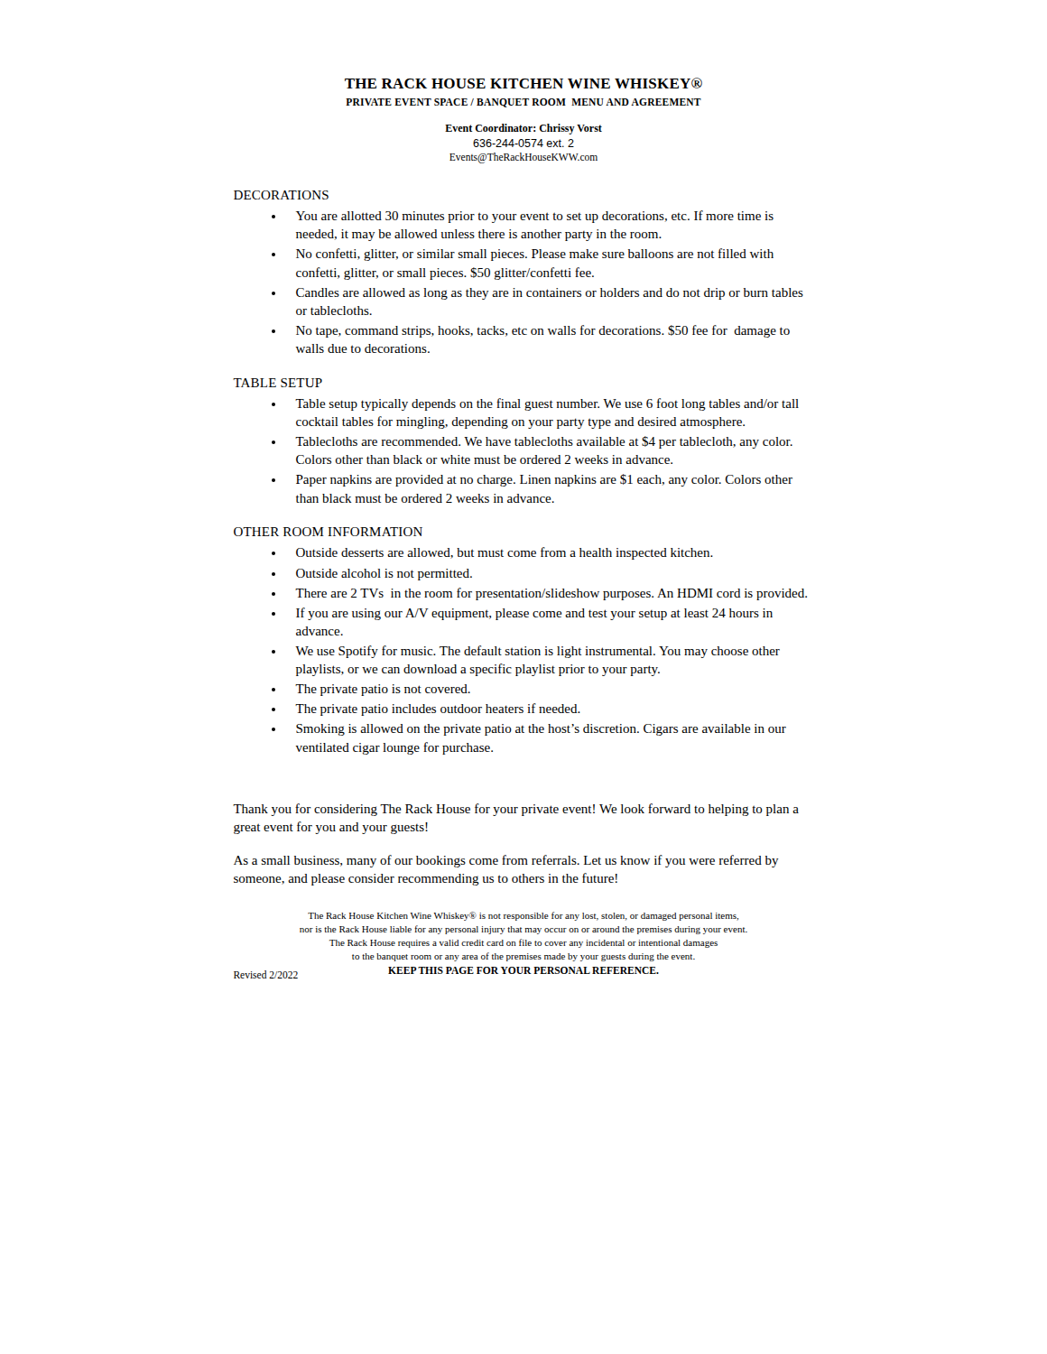THE RACK HOUSE KITCHEN WINE WHISKEY®
PRIVATE EVENT SPACE / BANQUET ROOM MENU AND AGREEMENT
Event Coordinator: Chrissy Vorst
636-244-0574 ext. 2
Events@TheRackHouseKWW.com
DECORATIONS
You are allotted 30 minutes prior to your event to set up decorations, etc. If more time is needed, it may be allowed unless there is another party in the room.
No confetti, glitter, or similar small pieces. Please make sure balloons are not filled with confetti, glitter, or small pieces. $50 glitter/confetti fee.
Candles are allowed as long as they are in containers or holders and do not drip or burn tables or tablecloths.
No tape, command strips, hooks, tacks, etc on walls for decorations. $50 fee for damage to walls due to decorations.
TABLE SETUP
Table setup typically depends on the final guest number. We use 6 foot long tables and/or tall cocktail tables for mingling, depending on your party type and desired atmosphere.
Tablecloths are recommended. We have tablecloths available at $4 per tablecloth, any color. Colors other than black or white must be ordered 2 weeks in advance.
Paper napkins are provided at no charge. Linen napkins are $1 each, any color. Colors other than black must be ordered 2 weeks in advance.
OTHER ROOM INFORMATION
Outside desserts are allowed, but must come from a health inspected kitchen.
Outside alcohol is not permitted.
There are 2 TVs in the room for presentation/slideshow purposes. An HDMI cord is provided.
If you are using our A/V equipment, please come and test your setup at least 24 hours in advance.
We use Spotify for music. The default station is light instrumental. You may choose other playlists, or we can download a specific playlist prior to your party.
The private patio is not covered.
The private patio includes outdoor heaters if needed.
Smoking is allowed on the private patio at the host’s discretion. Cigars are available in our ventilated cigar lounge for purchase.
Thank you for considering The Rack House for your private event! We look forward to helping to plan a great event for you and your guests!
As a small business, many of our bookings come from referrals. Let us know if you were referred by someone, and please consider recommending us to others in the future!
The Rack House Kitchen Wine Whiskey® is not responsible for any lost, stolen, or damaged personal items,
nor is the Rack House liable for any personal injury that may occur on or around the premises during your event.
The Rack House requires a valid credit card on file to cover any incidental or intentional damages
to the banquet room or any area of the premises made by your guests during the event.
KEEP THIS PAGE FOR YOUR PERSONAL REFERENCE.
Revised 2/2022